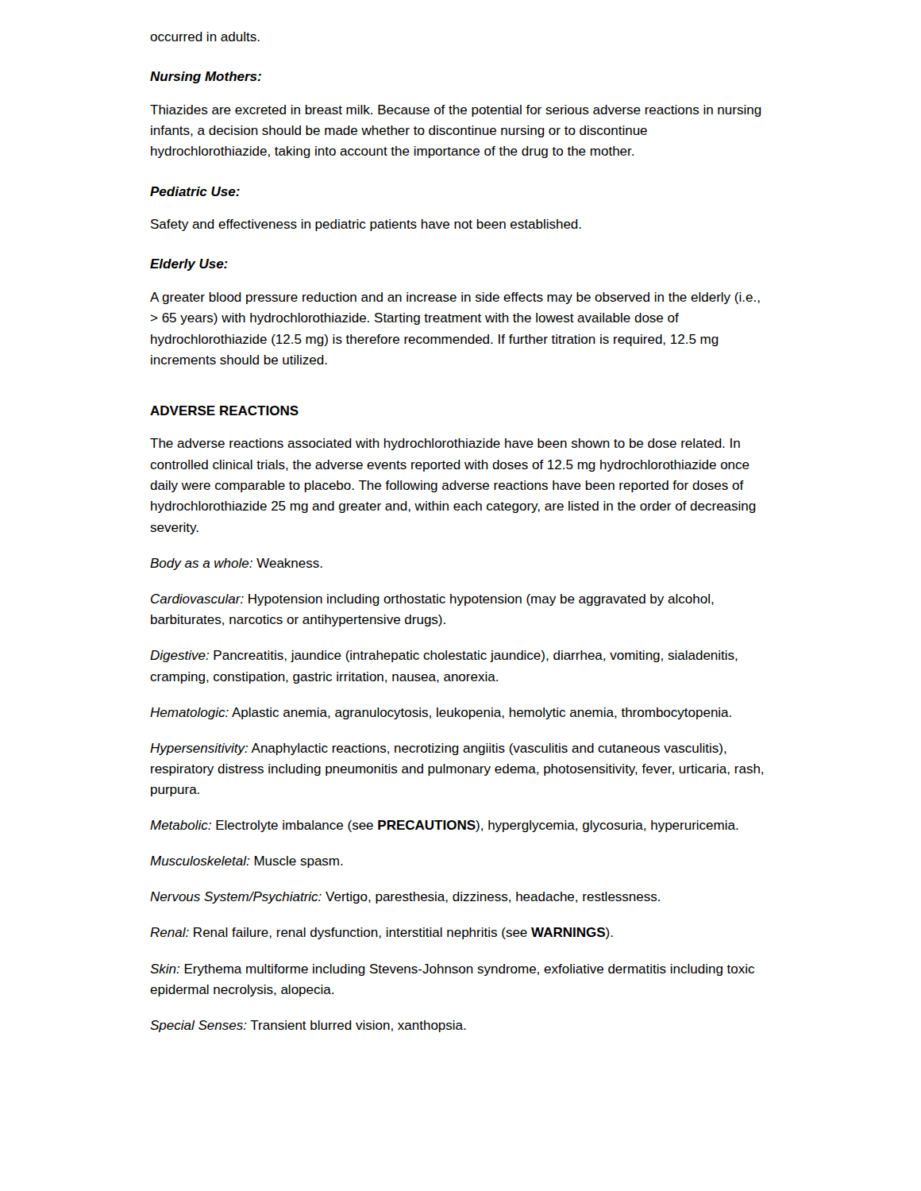occurred in adults.
Nursing Mothers:
Thiazides are excreted in breast milk. Because of the potential for serious adverse reactions in nursing infants, a decision should be made whether to discontinue nursing or to discontinue hydrochlorothiazide, taking into account the importance of the drug to the mother.
Pediatric Use:
Safety and effectiveness in pediatric patients have not been established.
Elderly Use:
A greater blood pressure reduction and an increase in side effects may be observed in the elderly (i.e., > 65 years) with hydrochlorothiazide. Starting treatment with the lowest available dose of hydrochlorothiazide (12.5 mg) is therefore recommended. If further titration is required, 12.5 mg increments should be utilized.
ADVERSE REACTIONS
The adverse reactions associated with hydrochlorothiazide have been shown to be dose related. In controlled clinical trials, the adverse events reported with doses of 12.5 mg hydrochlorothiazide once daily were comparable to placebo. The following adverse reactions have been reported for doses of hydrochlorothiazide 25 mg and greater and, within each category, are listed in the order of decreasing severity.
Body as a whole: Weakness.
Cardiovascular: Hypotension including orthostatic hypotension (may be aggravated by alcohol, barbiturates, narcotics or antihypertensive drugs).
Digestive: Pancreatitis, jaundice (intrahepatic cholestatic jaundice), diarrhea, vomiting, sialadenitis, cramping, constipation, gastric irritation, nausea, anorexia.
Hematologic: Aplastic anemia, agranulocytosis, leukopenia, hemolytic anemia, thrombocytopenia.
Hypersensitivity: Anaphylactic reactions, necrotizing angiitis (vasculitis and cutaneous vasculitis), respiratory distress including pneumonitis and pulmonary edema, photosensitivity, fever, urticaria, rash, purpura.
Metabolic: Electrolyte imbalance (see PRECAUTIONS), hyperglycemia, glycosuria, hyperuricemia.
Musculoskeletal: Muscle spasm.
Nervous System/Psychiatric: Vertigo, paresthesia, dizziness, headache, restlessness.
Renal: Renal failure, renal dysfunction, interstitial nephritis (see WARNINGS).
Skin: Erythema multiforme including Stevens-Johnson syndrome, exfoliative dermatitis including toxic epidermal necrolysis, alopecia.
Special Senses: Transient blurred vision, xanthopsia.